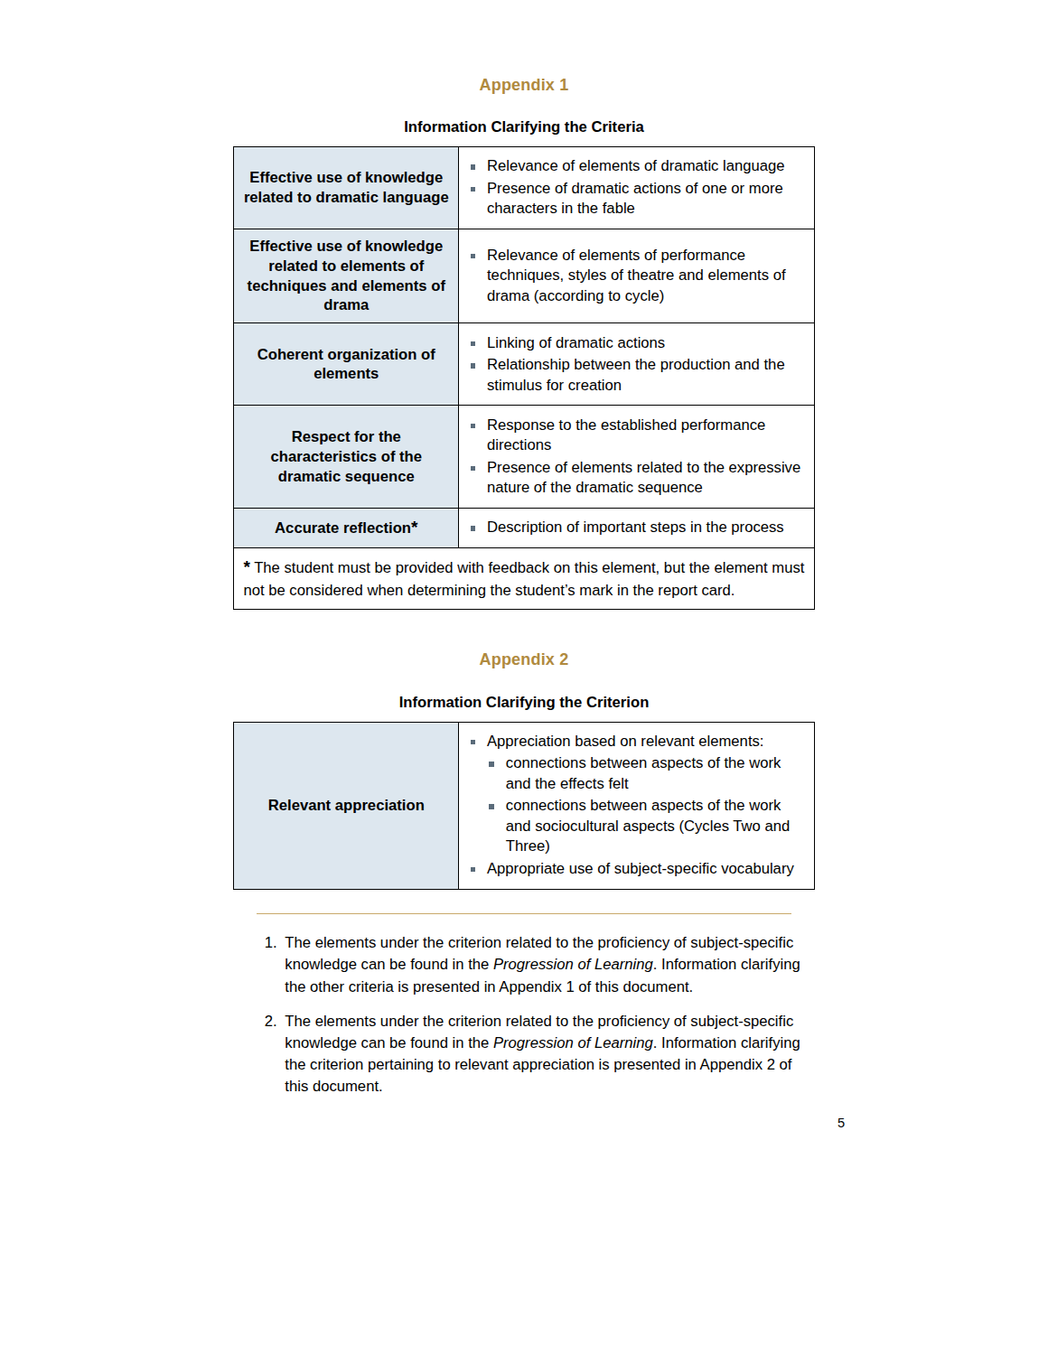Appendix 1
Information Clarifying the Criteria
| Effective use of knowledge related to dramatic language | Relevance of elements of dramatic language Presence of dramatic actions of one or more characters in the fable |
| Effective use of knowledge related to elements of techniques and elements of drama | Relevance of elements of performance techniques, styles of theatre and elements of drama (according to cycle) |
| Coherent organization of elements | Linking of dramatic actions Relationship between the production and the stimulus for creation |
| Respect for the characteristics of the dramatic sequence | Response to the established performance directions Presence of elements related to the expressive nature of the dramatic sequence |
| Accurate reflection * | Description of important steps in the process |
| * The student must be provided with feedback on this element, but the element must not be considered when determining the student’s mark in the report card. |
Appendix 2
Information Clarifying the Criterion
| Relevant appreciation | Appreciation based on relevant elements: connections between aspects of the work and the effects felt connections between aspects of the work and sociocultural aspects (Cycles Two and Three) Appropriate use of subject-specific vocabulary |
The elements under the criterion related to the proficiency of subject-specific knowledge can be found in the Progression of Learning. Information clarifying the other criteria is presented in Appendix 1 of this document.
The elements under the criterion related to the proficiency of subject-specific knowledge can be found in the Progression of Learning. Information clarifying the criterion pertaining to relevant appreciation is presented in Appendix 2 of this document.
5